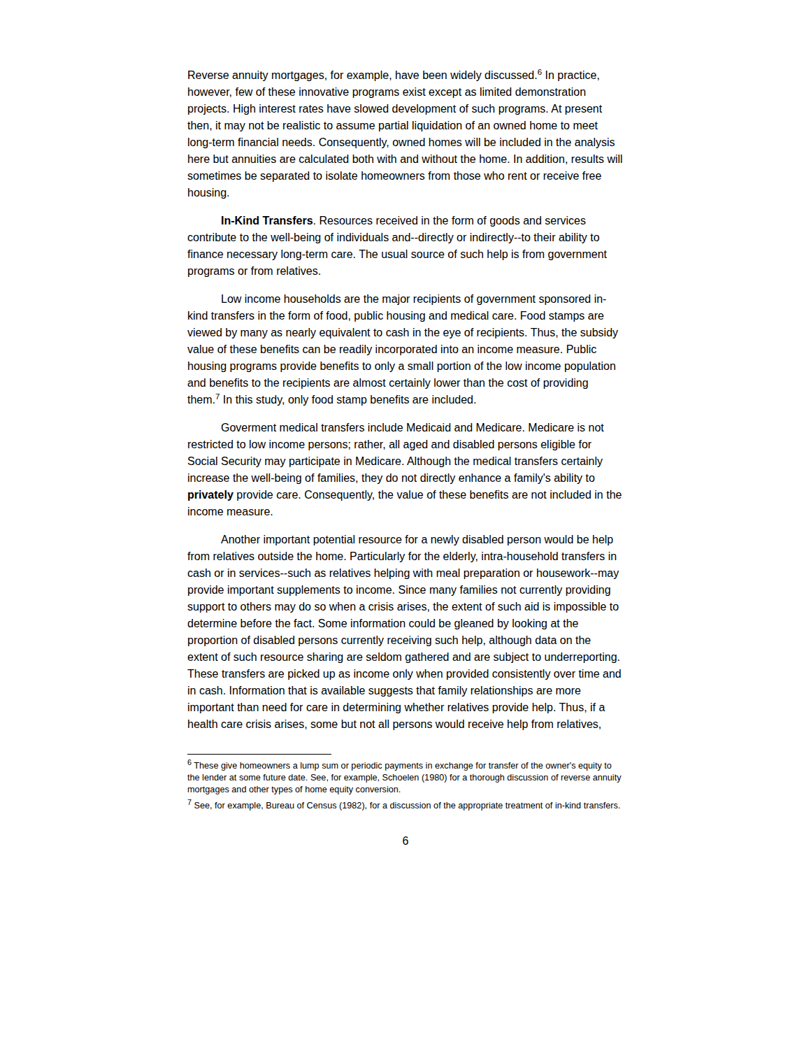Reverse annuity mortgages, for example, have been widely discussed.6 In practice, however, few of these innovative programs exist except as limited demonstration projects. High interest rates have slowed development of such programs. At present then, it may not be realistic to assume partial liquidation of an owned home to meet long-term financial needs. Consequently, owned homes will be included in the analysis here but annuities are calculated both with and without the home. In addition, results will sometimes be separated to isolate homeowners from those who rent or receive free housing.
In-Kind Transfers. Resources received in the form of goods and services contribute to the well-being of individuals and--directly or indirectly--to their ability to finance necessary long-term care. The usual source of such help is from government programs or from relatives.
Low income households are the major recipients of government sponsored in-kind transfers in the form of food, public housing and medical care. Food stamps are viewed by many as nearly equivalent to cash in the eye of recipients. Thus, the subsidy value of these benefits can be readily incorporated into an income measure. Public housing programs provide benefits to only a small portion of the low income population and benefits to the recipients are almost certainly lower than the cost of providing them.7 In this study, only food stamp benefits are included.
Goverment medical transfers include Medicaid and Medicare. Medicare is not restricted to low income persons; rather, all aged and disabled persons eligible for Social Security may participate in Medicare. Although the medical transfers certainly increase the well-being of families, they do not directly enhance a family's ability to privately provide care. Consequently, the value of these benefits are not included in the income measure.
Another important potential resource for a newly disabled person would be help from relatives outside the home. Particularly for the elderly, intra-household transfers in cash or in services--such as relatives helping with meal preparation or housework--may provide important supplements to income. Since many families not currently providing support to others may do so when a crisis arises, the extent of such aid is impossible to determine before the fact. Some information could be gleaned by looking at the proportion of disabled persons currently receiving such help, although data on the extent of such resource sharing are seldom gathered and are subject to underreporting. These transfers are picked up as income only when provided consistently over time and in cash. Information that is available suggests that family relationships are more important than need for care in determining whether relatives provide help. Thus, if a health care crisis arises, some but not all persons would receive help from relatives,
6 These give homeowners a lump sum or periodic payments in exchange for transfer of the owner's equity to the lender at some future date. See, for example, Schoelen (1980) for a thorough discussion of reverse annuity mortgages and other types of home equity conversion.
7 See, for example, Bureau of Census (1982), for a discussion of the appropriate treatment of in-kind transfers.
6